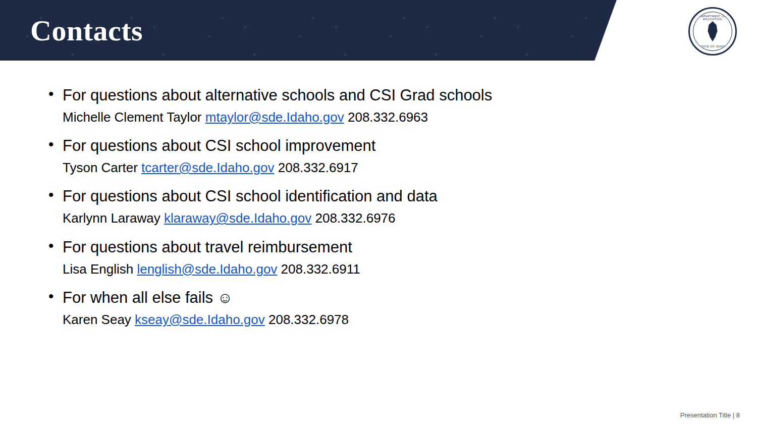Contacts
Department of Education
★ State of Idaho ★
For questions about alternative schools and CSI Grad schools
Michelle Clement Taylor mtaylor@sde.Idaho.gov 208.332.6963
For questions about CSI school improvement
Tyson Carter tcarter@sde.Idaho.gov 208.332.6917
For questions about CSI school identification and data
Karlynn Laraway klaraway@sde.Idaho.gov 208.332.6976
For questions about travel reimbursement
Lisa English lenglish@sde.Idaho.gov 208.332.6911
For when all else fails ☺
Karen Seay kseay@sde.Idaho.gov 208.332.6978
Presentation Title | 8